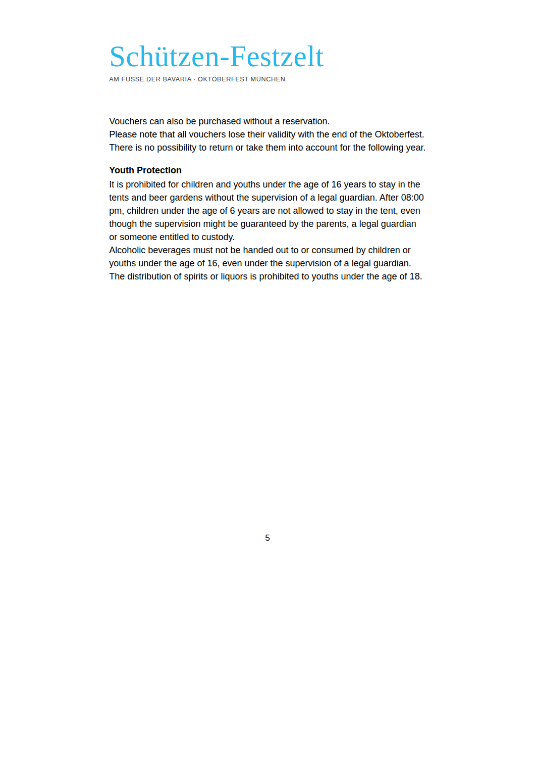Schützen-Festzelt
AM FUSSE DER BAVARIA · OKTOBERFEST MÜNCHEN
Vouchers can also be purchased without a reservation.
Please note that all vouchers lose their validity with the end of the Oktoberfest. There is no possibility to return or take them into account for the following year.
Youth Protection
It is prohibited for children and youths under the age of 16 years to stay in the tents and beer gardens without the supervision of a legal guardian. After 08:00 pm, children under the age of 6 years are not allowed to stay in the tent, even though the supervision might be guaranteed by the parents, a legal guardian or someone entitled to custody.
Alcoholic beverages must not be handed out to or consumed by children or youths under the age of 16, even under the supervision of a legal guardian. The distribution of spirits or liquors is prohibited to youths under the age of 18.
5